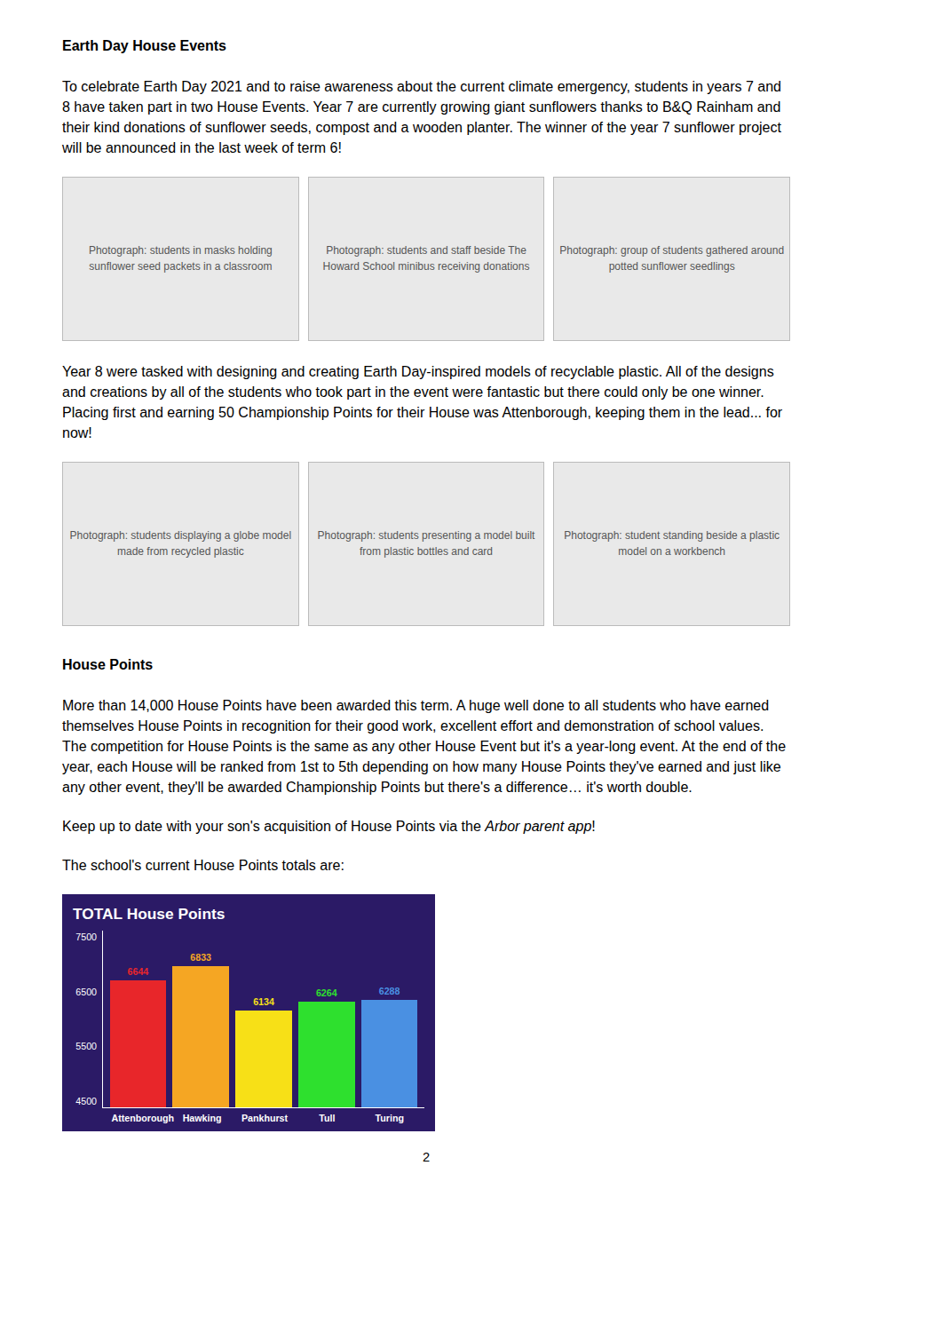Earth Day House Events
To celebrate Earth Day 2021 and to raise awareness about the current climate emergency, students in years 7 and 8 have taken part in two House Events. Year 7 are currently growing giant sunflowers thanks to B&Q Rainham and their kind donations of sunflower seeds, compost and a wooden planter. The winner of the year 7 sunflower project will be announced in the last week of term 6!
Photograph: students in masks holding sunflower seed packets in a classroom
Photograph: students and staff beside The Howard School minibus receiving donations
Photograph: group of students gathered around potted sunflower seedlings
Year 8 were tasked with designing and creating Earth Day-inspired models of recyclable plastic. All of the designs and creations by all of the students who took part in the event were fantastic but there could only be one winner. Placing first and earning 50 Championship Points for their House was Attenborough, keeping them in the lead... for now!
Photograph: students displaying a globe model made from recycled plastic
Photograph: students presenting a model built from plastic bottles and card
Photograph: student standing beside a plastic model on a workbench
House Points
More than 14,000 House Points have been awarded this term. A huge well done to all students who have earned themselves House Points in recognition for their good work, excellent effort and demonstration of school values. The competition for House Points is the same as any other House Event but it's a year-long event. At the end of the year, each House will be ranked from 1st to 5th depending on how many House Points they've earned and just like any other event, they'll be awarded Championship Points but there's a difference… it's worth double.
Keep up to date with your son's acquisition of House Points via the Arbor parent app!
The school's current House Points totals are:
TOTAL House Points
7500 6500 5500 4500
6644
6833
6134
6264
6288
Attenborough Hawking Pankhurst Tull Turing
2